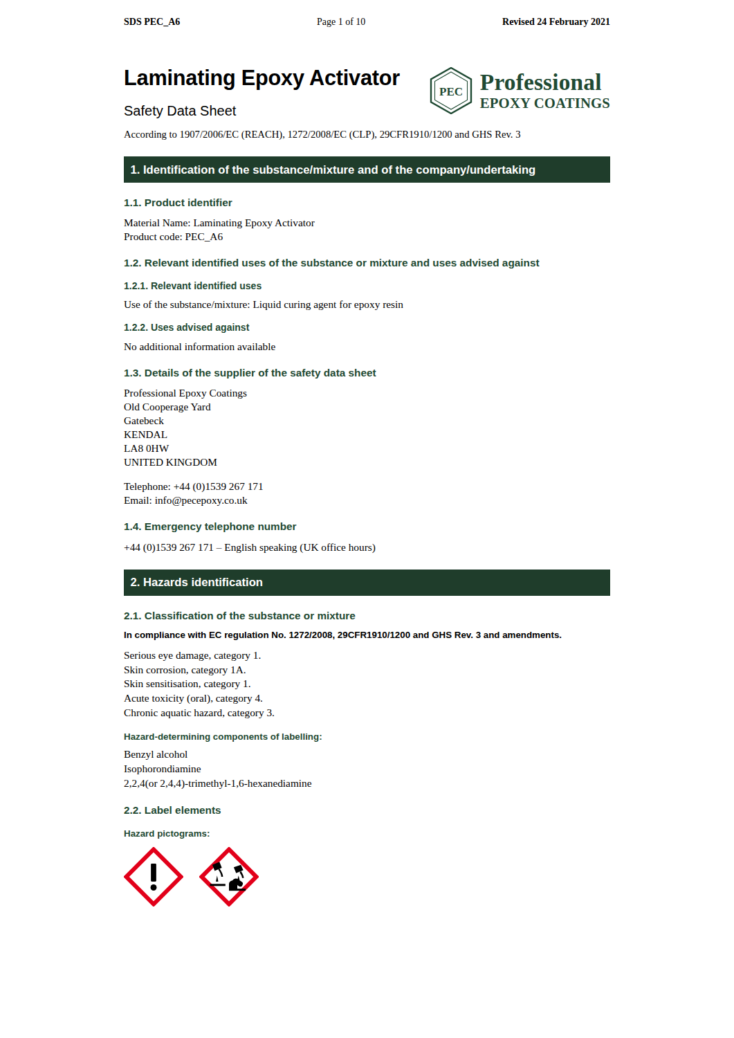SDS PEC_A6
Page 1 of 10
Revised 24 February 2021
Laminating Epoxy Activator
Safety Data Sheet
PEC
Professional EPOXY COATINGS
According to 1907/2006/EC (REACH), 1272/2008/EC (CLP), 29CFR1910/1200 and GHS Rev. 3
1. Identification of the substance/mixture and of the company/undertaking
1.1. Product identifier
Material Name: Laminating Epoxy Activator
Product code: PEC_A6
1.2. Relevant identified uses of the substance or mixture and uses advised against
1.2.1. Relevant identified uses
Use of the substance/mixture: Liquid curing agent for epoxy resin
1.2.2. Uses advised against
No additional information available
1.3. Details of the supplier of the safety data sheet
Professional Epoxy Coatings
Old Cooperage Yard
Gatebeck
KENDAL
LA8 0HW
UNITED KINGDOM
Telephone: +44 (0)1539 267 171
Email: info@pecepoxy.co.uk
1.4. Emergency telephone number
+44 (0)1539 267 171 – English speaking (UK office hours)
2. Hazards identification
2.1. Classification of the substance or mixture
In compliance with EC regulation No. 1272/2008, 29CFR1910/1200 and GHS Rev. 3 and amendments.
Serious eye damage, category 1.
Skin corrosion, category 1A.
Skin sensitisation, category 1.
Acute toxicity (oral), category 4.
Chronic aquatic hazard, category 3.
Hazard-determining components of labelling:
Benzyl alcohol
Isophorondiamine
2,2,4(or 2,4,4)-trimethyl-1,6-hexanediamine
2.2. Label elements
Hazard pictograms: